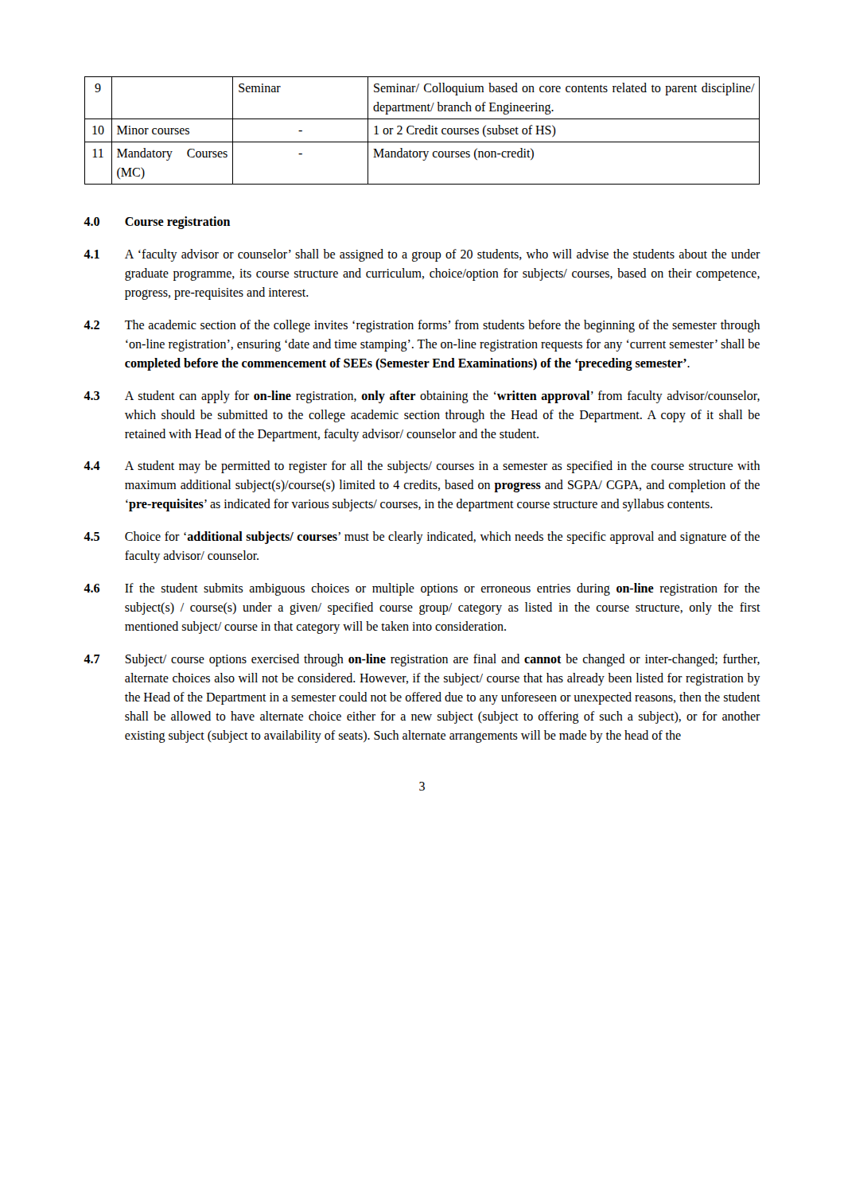| 9 | | Seminar | Seminar/ Colloquium based on core contents related to parent discipline/ department/ branch of Engineering. |
| 10 | Minor courses | - | 1 or 2 Credit courses (subset of HS) |
| 11 | Mandatory Courses (MC) | - | Mandatory courses (non-credit) |
4.0
Course registration
4.1
A ‘faculty advisor or counselor’ shall be assigned to a group of 20 students, who will advise the students about the under graduate programme, its course structure and curriculum, choice/option for subjects/ courses, based on their competence, progress, pre-requisites and interest.
4.2
The academic section of the college invites ‘registration forms’ from students before the beginning of the semester through ‘on-line registration’, ensuring ‘date and time stamping’. The on-line registration requests for any ‘current semester’ shall be completed before the commencement of SEEs (Semester End Examinations) of the ‘preceding semester’.
4.3
A student can apply for on-line registration, only after obtaining the ‘written approval’ from faculty advisor/counselor, which should be submitted to the college academic section through the Head of the Department. A copy of it shall be retained with Head of the Department, faculty advisor/ counselor and the student.
4.4
A student may be permitted to register for all the subjects/ courses in a semester as specified in the course structure with maximum additional subject(s)/course(s) limited to 4 credits, based on progress and SGPA/ CGPA, and completion of the ‘pre-requisites’ as indicated for various subjects/ courses, in the department course structure and syllabus contents.
4.5
Choice for ‘additional subjects/ courses’ must be clearly indicated, which needs the specific approval and signature of the faculty advisor/ counselor.
4.6
If the student submits ambiguous choices or multiple options or erroneous entries during on-line registration for the subject(s) / course(s) under a given/ specified course group/ category as listed in the course structure, only the first mentioned subject/ course in that category will be taken into consideration.
4.7
Subject/ course options exercised through on-line registration are final and cannot be changed or inter-changed; further, alternate choices also will not be considered. However, if the subject/ course that has already been listed for registration by the Head of the Department in a semester could not be offered due to any unforeseen or unexpected reasons, then the student shall be allowed to have alternate choice either for a new subject (subject to offering of such a subject), or for another existing subject (subject to availability of seats). Such alternate arrangements will be made by the head of the
3